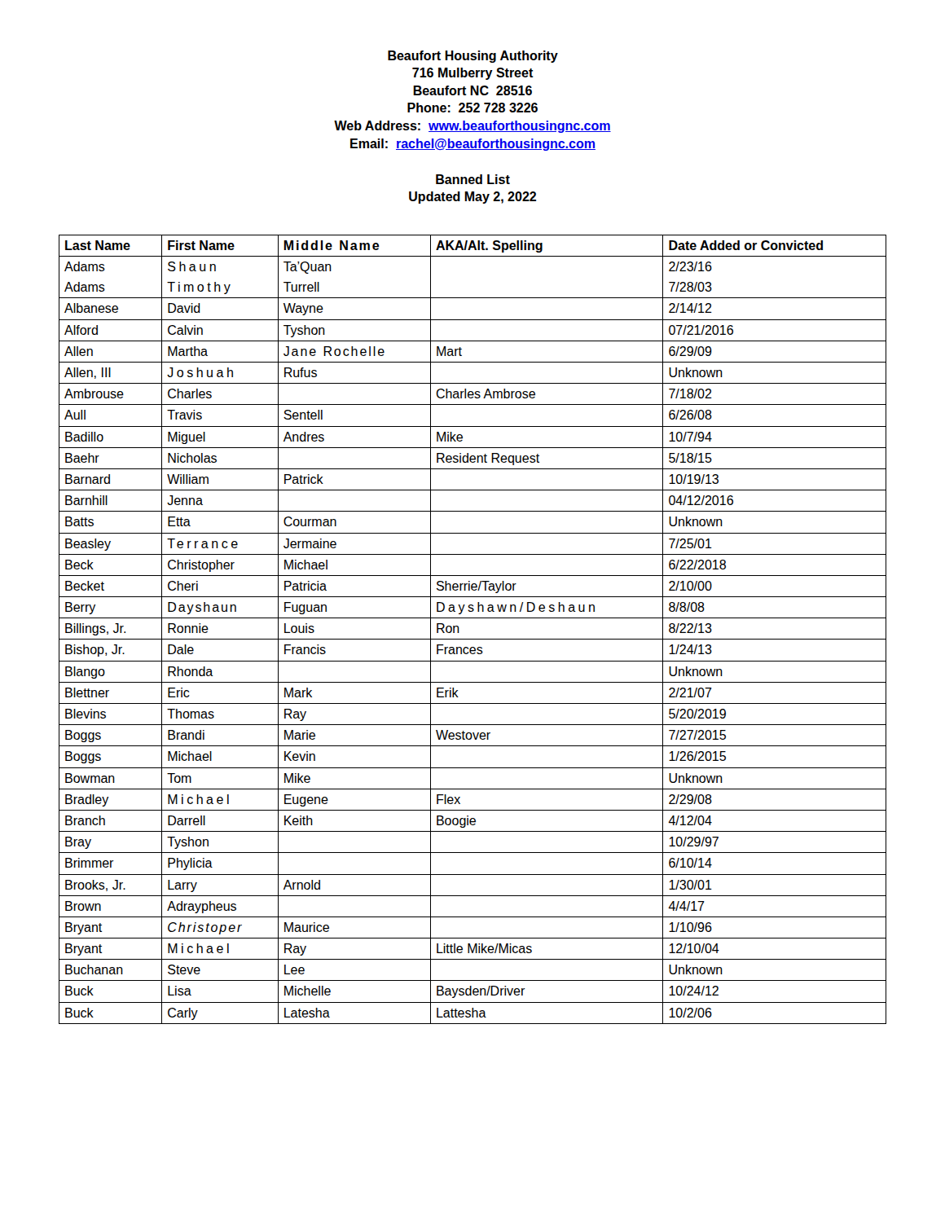Beaufort Housing Authority
716 Mulberry Street
Beaufort NC 28516
Phone: 252 728 3226
Web Address: www.beauforthousingnc.com
Email: rachel@beauforthousingnc.com
Banned List
Updated May 2, 2022
| Last Name | First Name | Middle Name | AKA/Alt. Spelling | Date Added or Convicted |
| --- | --- | --- | --- | --- |
| Adams | Shaun | Ta’Quan | | 2/23/16 |
| Adams | Timothy | Turrell | | 7/28/03 |
| Albanese | David | Wayne | | 2/14/12 |
| Alford | Calvin | Tyshon | | 07/21/2016 |
| Allen | Martha | Jane Rochelle | Mart | 6/29/09 |
| Allen, III | Joshuah | Rufus | | Unknown |
| Ambrouse | Charles | | Charles Ambrose | 7/18/02 |
| Aull | Travis | Sentell | | 6/26/08 |
| Badillo | Miguel | Andres | Mike | 10/7/94 |
| Baehr | Nicholas | | Resident Request | 5/18/15 |
| Barnard | William | Patrick | | 10/19/13 |
| Barnhill | Jenna | | | 04/12/2016 |
| Batts | Etta | Courman | | Unknown |
| Beasley | Terrance | Jermaine | | 7/25/01 |
| Beck | Christopher | Michael | | 6/22/2018 |
| Becket | Cheri | Patricia | Sherrie/Taylor | 2/10/00 |
| Berry | Dayshaun | Fuguan | Dayshawn/Deshaun | 8/8/08 |
| Billings, Jr. | Ronnie | Louis | Ron | 8/22/13 |
| Bishop, Jr. | Dale | Francis | Frances | 1/24/13 |
| Blango | Rhonda | | | Unknown |
| Blettner | Eric | Mark | Erik | 2/21/07 |
| Blevins | Thomas | Ray | | 5/20/2019 |
| Boggs | Brandi | Marie | Westover | 7/27/2015 |
| Boggs | Michael | Kevin | | 1/26/2015 |
| Bowman | Tom | Mike | | Unknown |
| Bradley | Michael | Eugene | Flex | 2/29/08 |
| Branch | Darrell | Keith | Boogie | 4/12/04 |
| Bray | Tyshon | | | 10/29/97 |
| Brimmer | Phylicia | | | 6/10/14 |
| Brooks, Jr. | Larry | Arnold | | 1/30/01 |
| Brown | Adraypheus | | | 4/4/17 |
| Bryant | Christoper | Maurice | | 1/10/96 |
| Bryant | Michael | Ray | Little Mike/Micas | 12/10/04 |
| Buchanan | Steve | Lee | | Unknown |
| Buck | Lisa | Michelle | Baysden/Driver | 10/24/12 |
| Buck | Carly | Latesha | Lattesha | 10/2/06 |